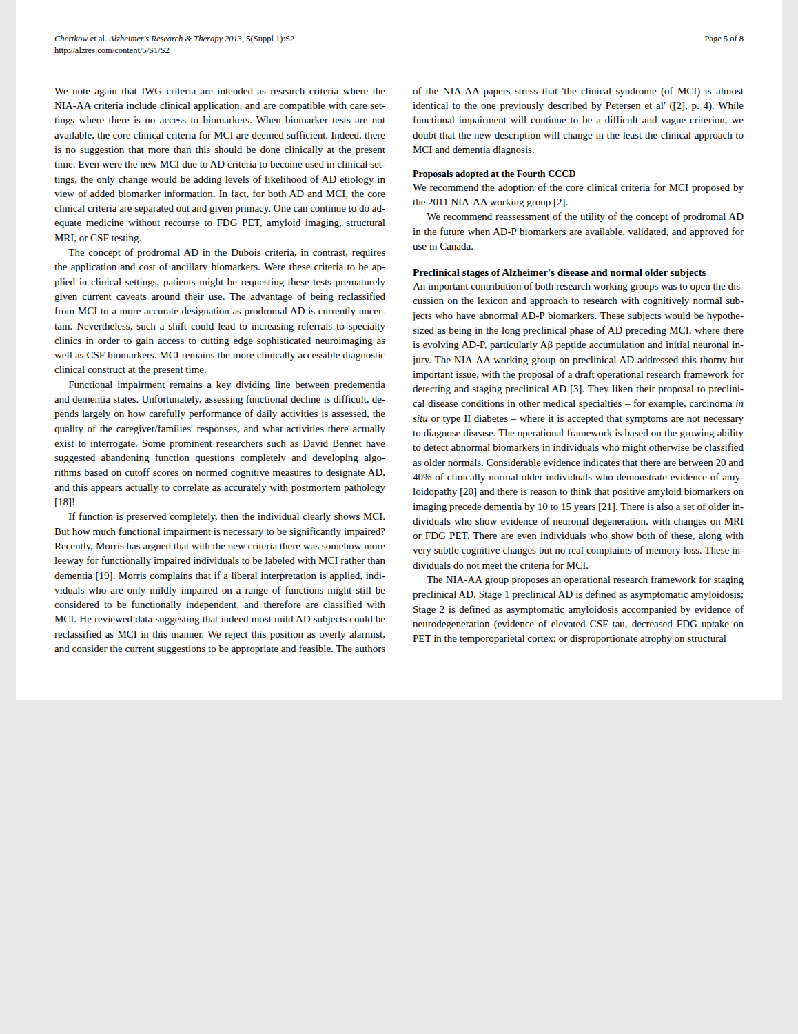Chertkow et al. Alzheimer's Research & Therapy 2013, 5(Suppl 1):S2
http://alzres.com/content/5/S1/S2
Page 5 of 8
We note again that IWG criteria are intended as research criteria where the NIA-AA criteria include clinical application, and are compatible with care settings where there is no access to biomarkers. When biomarker tests are not available, the core clinical criteria for MCI are deemed sufficient. Indeed, there is no suggestion that more than this should be done clinically at the present time. Even were the new MCI due to AD criteria to become used in clinical settings, the only change would be adding levels of likelihood of AD etiology in view of added biomarker information. In fact, for both AD and MCI, the core clinical criteria are separated out and given primacy. One can continue to do adequate medicine without recourse to FDG PET, amyloid imaging, structural MRI, or CSF testing.
The concept of prodromal AD in the Dubois criteria, in contrast, requires the application and cost of ancillary biomarkers. Were these criteria to be applied in clinical settings, patients might be requesting these tests prematurely given current caveats around their use. The advantage of being reclassified from MCI to a more accurate designation as prodromal AD is currently uncertain. Nevertheless, such a shift could lead to increasing referrals to specialty clinics in order to gain access to cutting edge sophisticated neuroimaging as well as CSF biomarkers. MCI remains the more clinically accessible diagnostic clinical construct at the present time.
Functional impairment remains a key dividing line between predementia and dementia states. Unfortunately, assessing functional decline is difficult, depends largely on how carefully performance of daily activities is assessed, the quality of the caregiver/families' responses, and what activities there actually exist to interrogate. Some prominent researchers such as David Bennet have suggested abandoning function questions completely and developing algorithms based on cutoff scores on normed cognitive measures to designate AD, and this appears actually to correlate as accurately with postmortem pathology [18]!
If function is preserved completely, then the individual clearly shows MCI. But how much functional impairment is necessary to be significantly impaired? Recently, Morris has argued that with the new criteria there was somehow more leeway for functionally impaired individuals to be labeled with MCI rather than dementia [19]. Morris complains that if a liberal interpretation is applied, individuals who are only mildly impaired on a range of functions might still be considered to be functionally independent, and therefore are classified with MCI. He reviewed data suggesting that indeed most mild AD subjects could be reclassified as MCI in this manner. We reject this position as overly alarmist, and consider the current suggestions to be appropriate and feasible. The authors of the NIA-AA papers stress that 'the clinical syndrome (of MCI) is almost identical to the one previously described by Petersen et al' ([2], p. 4). While functional impairment will continue to be a difficult and vague criterion, we doubt that the new description will change in the least the clinical approach to MCI and dementia diagnosis.
Proposals adopted at the Fourth CCCD
We recommend the adoption of the core clinical criteria for MCI proposed by the 2011 NIA-AA working group [2].
We recommend reassessment of the utility of the concept of prodromal AD in the future when AD-P biomarkers are available, validated, and approved for use in Canada.
Preclinical stages of Alzheimer's disease and normal older subjects
An important contribution of both research working groups was to open the discussion on the lexicon and approach to research with cognitively normal subjects who have abnormal AD-P biomarkers. These subjects would be hypothesized as being in the long preclinical phase of AD preceding MCI, where there is evolving AD-P, particularly Aβ peptide accumulation and initial neuronal injury. The NIA-AA working group on preclinical AD addressed this thorny but important issue, with the proposal of a draft operational research framework for detecting and staging preclinical AD [3]. They liken their proposal to preclinical disease conditions in other medical specialties – for example, carcinoma in situ or type II diabetes – where it is accepted that symptoms are not necessary to diagnose disease. The operational framework is based on the growing ability to detect abnormal biomarkers in individuals who might otherwise be classified as older normals. Considerable evidence indicates that there are between 20 and 40% of clinically normal older individuals who demonstrate evidence of amyloidopathy [20] and there is reason to think that positive amyloid biomarkers on imaging precede dementia by 10 to 15 years [21]. There is also a set of older individuals who show evidence of neuronal degeneration, with changes on MRI or FDG PET. There are even individuals who show both of these, along with very subtle cognitive changes but no real complaints of memory loss. These individuals do not meet the criteria for MCI.
The NIA-AA group proposes an operational research framework for staging preclinical AD. Stage 1 preclinical AD is defined as asymptomatic amyloidosis; Stage 2 is defined as asymptomatic amyloidosis accompanied by evidence of neurodegeneration (evidence of elevated CSF tau, decreased FDG uptake on PET in the temporoparietal cortex; or disproportionate atrophy on structural